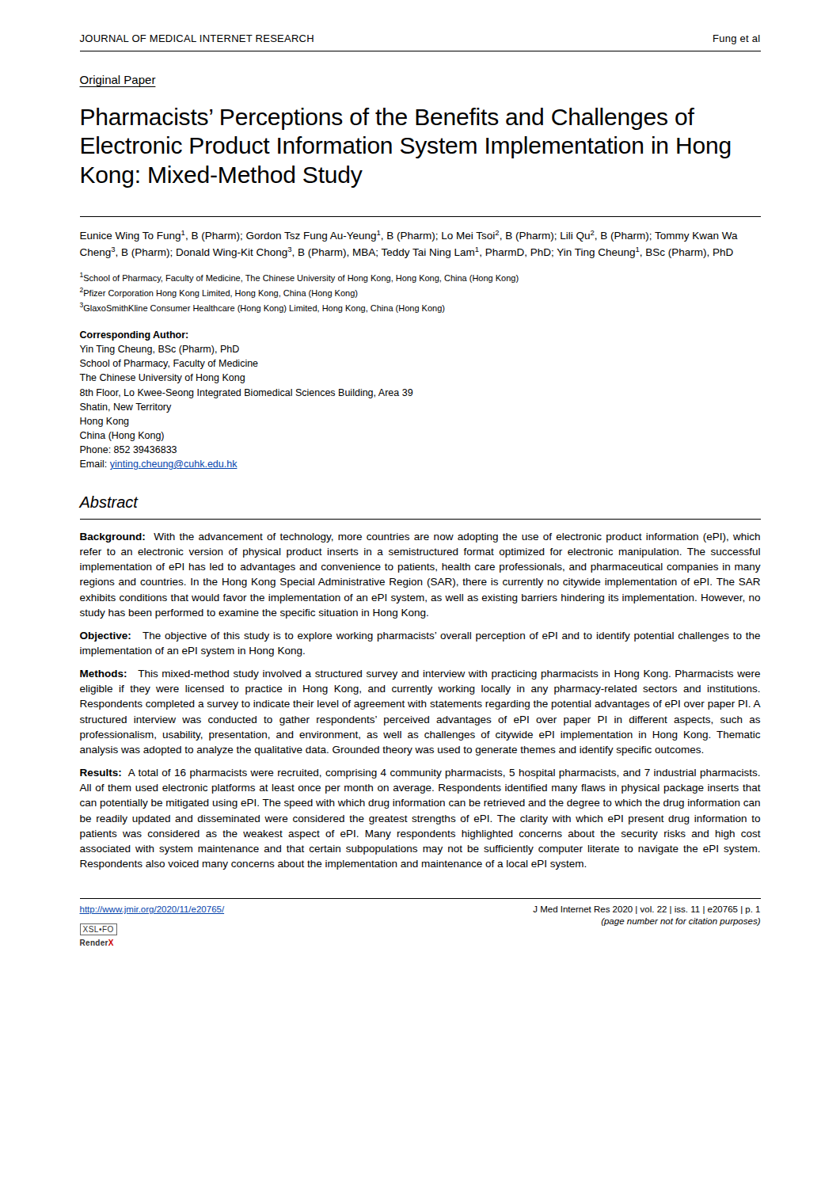Journal of Medical Internet Research Fung et al
Original Paper
Pharmacists’ Perceptions of the Benefits and Challenges of Electronic Product Information System Implementation in Hong Kong: Mixed-Method Study
Eunice Wing To Fung1, B (Pharm); Gordon Tsz Fung Au-Yeung1, B (Pharm); Lo Mei Tsoi2, B (Pharm); Lili Qu2, B (Pharm); Tommy Kwan Wa Cheng3, B (Pharm); Donald Wing-Kit Chong3, B (Pharm), MBA; Teddy Tai Ning Lam1, PharmD, PhD; Yin Ting Cheung1, BSc (Pharm), PhD
1School of Pharmacy, Faculty of Medicine, The Chinese University of Hong Kong, Hong Kong, China (Hong Kong)
2Pfizer Corporation Hong Kong Limited, Hong Kong, China (Hong Kong)
3GlaxoSmithKline Consumer Healthcare (Hong Kong) Limited, Hong Kong, China (Hong Kong)
Corresponding Author:
Yin Ting Cheung, BSc (Pharm), PhD
School of Pharmacy, Faculty of Medicine
The Chinese University of Hong Kong
8th Floor, Lo Kwee-Seong Integrated Biomedical Sciences Building, Area 39
Shatin, New Territory
Hong Kong
China (Hong Kong)
Phone: 852 39436833
Email: yinting.cheung@cuhk.edu.hk
Abstract
Background: With the advancement of technology, more countries are now adopting the use of electronic product information (ePI), which refer to an electronic version of physical product inserts in a semistructured format optimized for electronic manipulation. The successful implementation of ePI has led to advantages and convenience to patients, health care professionals, and pharmaceutical companies in many regions and countries. In the Hong Kong Special Administrative Region (SAR), there is currently no citywide implementation of ePI. The SAR exhibits conditions that would favor the implementation of an ePI system, as well as existing barriers hindering its implementation. However, no study has been performed to examine the specific situation in Hong Kong.
Objective: The objective of this study is to explore working pharmacists’ overall perception of ePI and to identify potential challenges to the implementation of an ePI system in Hong Kong.
Methods: This mixed-method study involved a structured survey and interview with practicing pharmacists in Hong Kong. Pharmacists were eligible if they were licensed to practice in Hong Kong, and currently working locally in any pharmacy-related sectors and institutions. Respondents completed a survey to indicate their level of agreement with statements regarding the potential advantages of ePI over paper PI. A structured interview was conducted to gather respondents’ perceived advantages of ePI over paper PI in different aspects, such as professionalism, usability, presentation, and environment, as well as challenges of citywide ePI implementation in Hong Kong. Thematic analysis was adopted to analyze the qualitative data. Grounded theory was used to generate themes and identify specific outcomes.
Results: A total of 16 pharmacists were recruited, comprising 4 community pharmacists, 5 hospital pharmacists, and 7 industrial pharmacists. All of them used electronic platforms at least once per month on average. Respondents identified many flaws in physical package inserts that can potentially be mitigated using ePI. The speed with which drug information can be retrieved and the degree to which the drug information can be readily updated and disseminated were considered the greatest strengths of ePI. The clarity with which ePI present drug information to patients was considered as the weakest aspect of ePI. Many respondents highlighted concerns about the security risks and high cost associated with system maintenance and that certain subpopulations may not be sufficiently computer literate to navigate the ePI system. Respondents also voiced many concerns about the implementation and maintenance of a local ePI system.
http://www.jmir.org/2020/11/e20765/
XSL•FO RenderX
J Med Internet Res 2020 | vol. 22 | iss. 11 | e20765 | p. 1
(page number not for citation purposes)